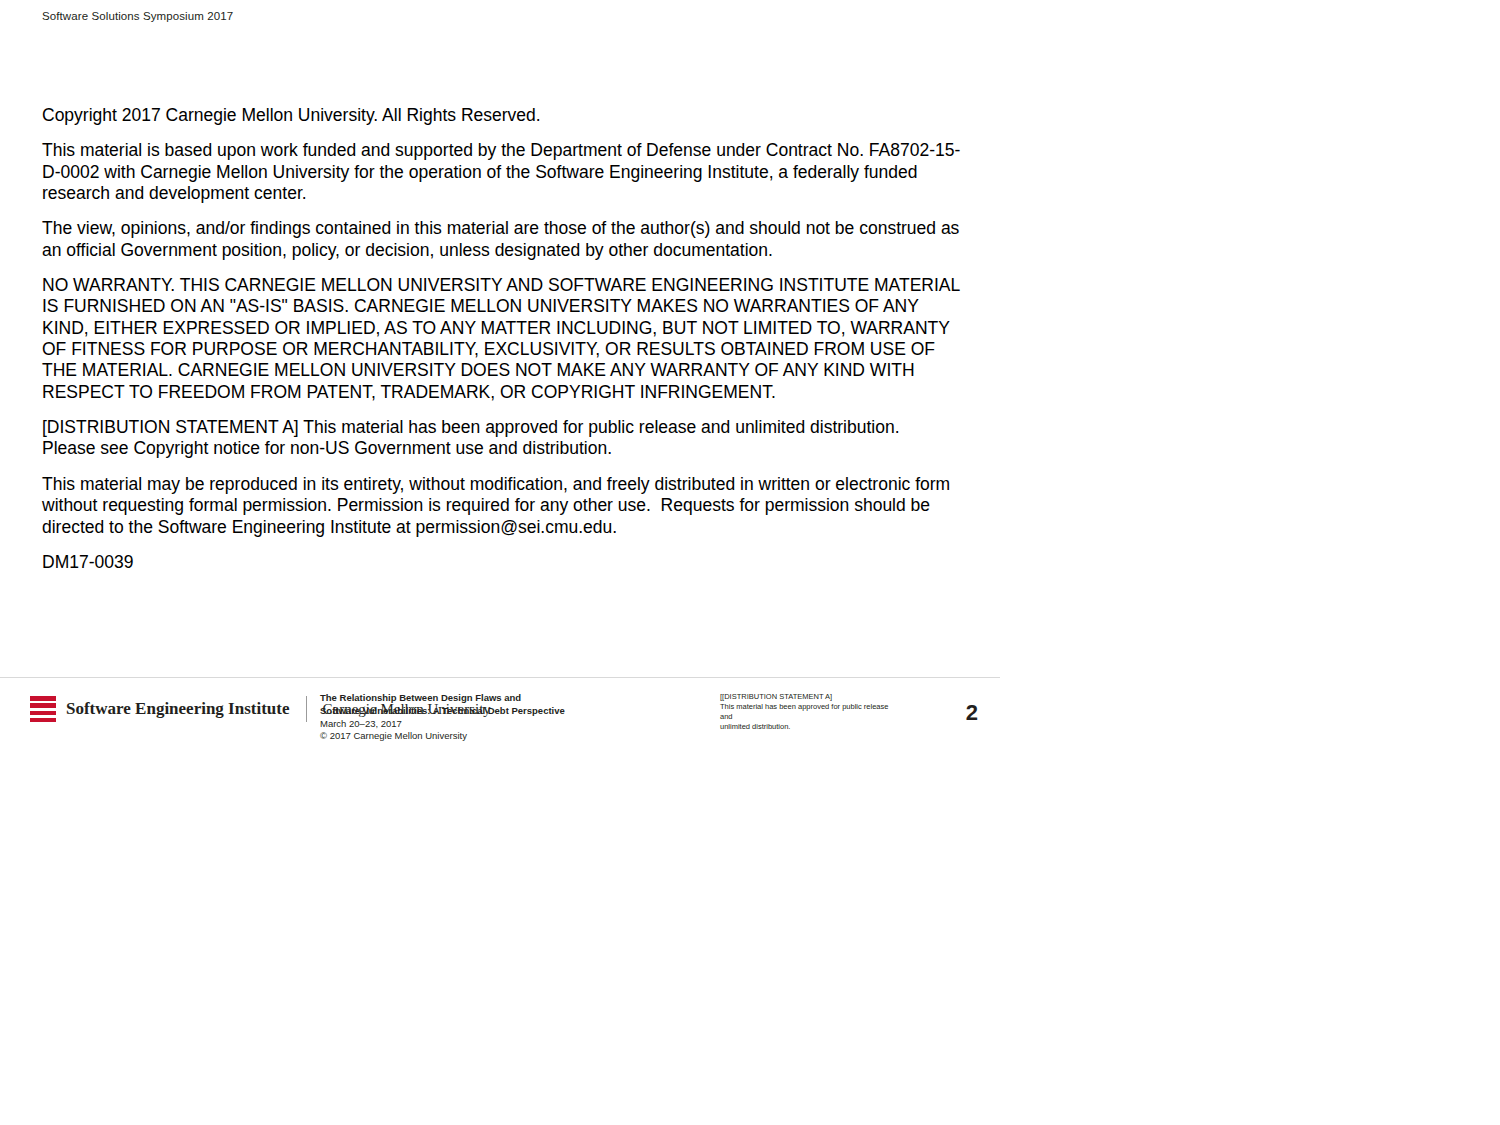Software Solutions Symposium 2017
Copyright 2017 Carnegie Mellon University. All Rights Reserved.
This material is based upon work funded and supported by the Department of Defense under Contract No. FA8702-15-D-0002 with Carnegie Mellon University for the operation of the Software Engineering Institute, a federally funded research and development center.
The view, opinions, and/or findings contained in this material are those of the author(s) and should not be construed as an official Government position, policy, or decision, unless designated by other documentation.
NO WARRANTY. THIS CARNEGIE MELLON UNIVERSITY AND SOFTWARE ENGINEERING INSTITUTE MATERIAL IS FURNISHED ON AN "AS-IS" BASIS. CARNEGIE MELLON UNIVERSITY MAKES NO WARRANTIES OF ANY KIND, EITHER EXPRESSED OR IMPLIED, AS TO ANY MATTER INCLUDING, BUT NOT LIMITED TO, WARRANTY OF FITNESS FOR PURPOSE OR MERCHANTABILITY, EXCLUSIVITY, OR RESULTS OBTAINED FROM USE OF THE MATERIAL. CARNEGIE MELLON UNIVERSITY DOES NOT MAKE ANY WARRANTY OF ANY KIND WITH RESPECT TO FREEDOM FROM PATENT, TRADEMARK, OR COPYRIGHT INFRINGEMENT.
[DISTRIBUTION STATEMENT A] This material has been approved for public release and unlimited distribution. Please see Copyright notice for non-US Government use and distribution.
This material may be reproduced in its entirety, without modification, and freely distributed in written or electronic form without requesting formal permission. Permission is required for any other use. Requests for permission should be directed to the Software Engineering Institute at permission@sei.cmu.edu.
DM17-0039
Software Engineering Institute Carnegie Mellon University
The Relationship Between Design Flaws and
Software Vulnerabilities: A Technical Debt Perspective
March 20–23, 2017
© 2017 Carnegie Mellon University
[[DISTRIBUTION STATEMENT A]
This material has been approved for public release and
unlimited distribution.
2